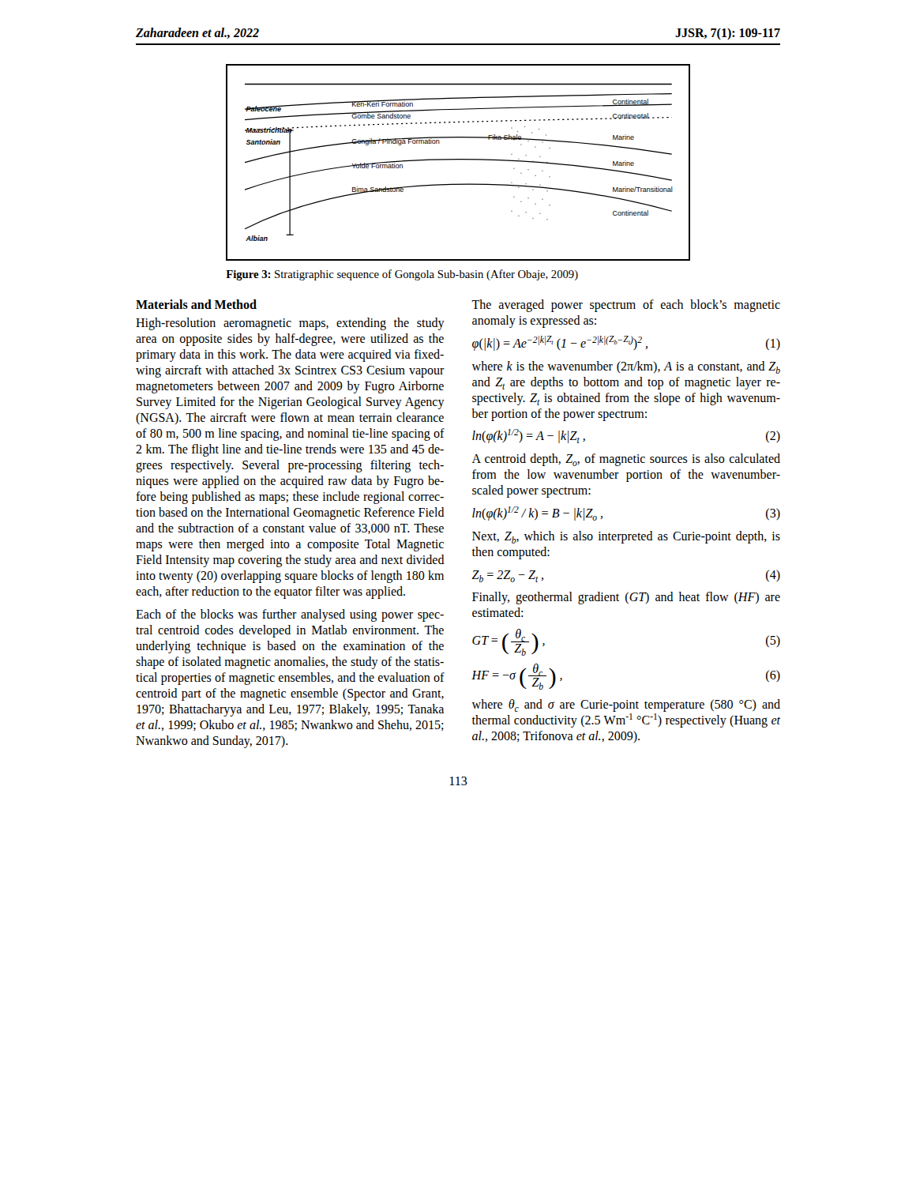Zaharadeen et al., 2022
JJSR, 7(1): 109-117
Paleocene Maastrichtian Santonian Albian Keri-Keri Formation Gombe Sandstone Gongila / Pindiga Formation Fika Shale Yolde Formation Bima Sandstone Continental Continental Marine Marine Marine/Transitional Continental
Figure 3: Stratigraphic sequence of Gongola Sub-basin (After Obaje, 2009)
Materials and Method
High-resolution aeromagnetic maps, extending the study area on opposite sides by half-degree, were utilized as the primary data in this work. The data were acquired via fixed-wing aircraft with attached 3x Scintrex CS3 Cesium vapour magnetometers between 2007 and 2009 by Fugro Airborne Survey Limited for the Nigerian Geological Survey Agency (NGSA). The aircraft were flown at mean terrain clearance of 80 m, 500 m line spacing, and nominal tie-line spacing of 2 km. The flight line and tie-line trends were 135 and 45 degrees respectively. Several pre-processing filtering techniques were applied on the acquired raw data by Fugro before being published as maps; these include regional correction based on the International Geomagnetic Reference Field and the subtraction of a constant value of 33,000 nT. These maps were then merged into a composite Total Magnetic Field Intensity map covering the study area and next divided into twenty (20) overlapping square blocks of length 180 km each, after reduction to the equator filter was applied.
Each of the blocks was further analysed using power spectral centroid codes developed in Matlab environment. The underlying technique is based on the examination of the shape of isolated magnetic anomalies, the study of the statistical properties of magnetic ensembles, and the evaluation of centroid part of the magnetic ensemble (Spector and Grant, 1970; Bhattacharyya and Leu, 1977; Blakely, 1995; Tanaka et al., 1999; Okubo et al., 1985; Nwankwo and Shehu, 2015; Nwankwo and Sunday, 2017).
The averaged power spectrum of each block’s magnetic anomaly is expressed as:
φ(|k|) = Ae−2|k|Zt (1 − e−2|k|(Zb−Zt))2 ,
(1)
where k is the wavenumber (2π/km), A is a constant, and Zb and Zt are depths to bottom and top of magnetic layer respectively. Zt is obtained from the slope of high wavenumber portion of the power spectrum:
ln(φ(k)1/2) = A − |k|Zt ,
(2)
A centroid depth, Zo, of magnetic sources is also calculated from the low wavenumber portion of the wavenumber-scaled power spectrum:
ln(φ(k)1/2 / k) = B − |k|Zo ,
(3)
Next, Zb, which is also interpreted as Curie-point depth, is then computed:
Zb = 2Zo − Zt ,
(4)
Finally, geothermal gradient (GT) and heat flow (HF) are estimated:
GT = (θc Zb) ,
(5)
HF = −σ (θc Zb) ,
(6)
where θc and σ are Curie-point temperature (580 °C) and thermal conductivity (2.5 Wm-1 °C-1) respectively (Huang et al., 2008; Trifonova et al., 2009).
113